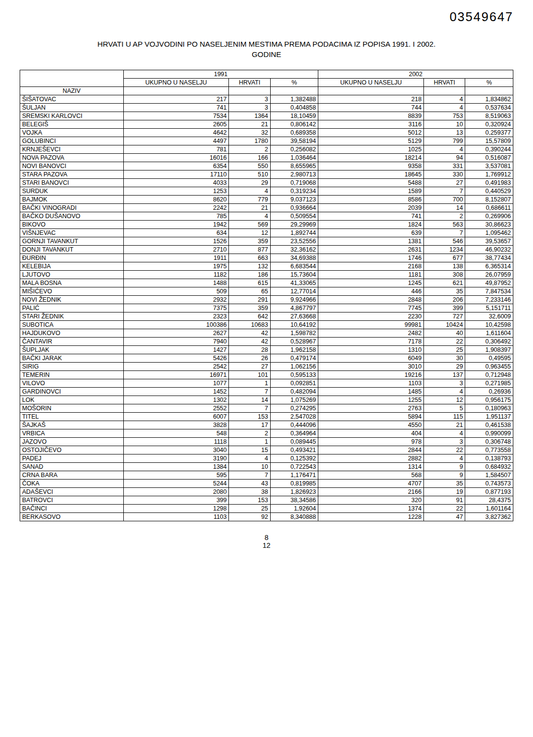03549647
HRVATI U AP VOJVODINI PO NASELJENIM MESTIMA PREMA PODACIMA IZ POPISA 1991. I 2002.
GODINE
| | 1991 | 2002 |
| --- | --- | --- |
| UKUPNO U NASELJU | HRVATI | % | UKUPNO U NASELJU | HRVATI | % |
| NAZIV | | | | | | |
| ŠIŠATOVAC | 217 | 3 | 1,382488 | 218 | 4 | 1,834862 |
| ŠULJAN | 741 | 3 | 0,404858 | 744 | 4 | 0,537634 |
| SREMSKI KARLOVCI | 7534 | 1364 | 18,10459 | 8839 | 753 | 8,519063 |
| BELEGIŠ | 2605 | 21 | 0,806142 | 3116 | 10 | 0,320924 |
| VOJKA | 4642 | 32 | 0,689358 | 5012 | 13 | 0,259377 |
| GOLUBINCI | 4497 | 1780 | 39,58194 | 5129 | 799 | 15,57809 |
| KRNJEŠEVCI | 781 | 2 | 0,256082 | 1025 | 4 | 0,390244 |
| NOVA PAZOVA | 16016 | 166 | 1,036464 | 18214 | 94 | 0,516087 |
| NOVI BANOVCI | 6354 | 550 | 8,655965 | 9358 | 331 | 3,537081 |
| STARA PAZOVA | 17110 | 510 | 2,980713 | 18645 | 330 | 1,769912 |
| STARI BANOVCI | 4033 | 29 | 0,719068 | 5488 | 27 | 0,491983 |
| SURDUK | 1253 | 4 | 0,319234 | 1589 | 7 | 0,440529 |
| BAJMOK | 8620 | 779 | 9,037123 | 8586 | 700 | 8,152807 |
| BAČKI VINOGRADI | 2242 | 21 | 0,936664 | 2039 | 14 | 0,686611 |
| BAČKO DUŠANOVO | 785 | 4 | 0,509554 | 741 | 2 | 0,269906 |
| BIKOVO | 1942 | 569 | 29,29969 | 1824 | 563 | 30,86623 |
| VIŠNJEVAC | 634 | 12 | 1,892744 | 639 | 7 | 1,095462 |
| GORNJI TAVANKUT | 1526 | 359 | 23,52556 | 1381 | 546 | 39,53657 |
| DONJI TAVANKUT | 2710 | 877 | 32,36162 | 2631 | 1234 | 46,90232 |
| ĐURĐIN | 1911 | 663 | 34,69388 | 1746 | 677 | 38,77434 |
| KELEBIJA | 1975 | 132 | 6,683544 | 2168 | 138 | 6,365314 |
| LJUTOVO | 1182 | 186 | 15,73604 | 1181 | 308 | 26,07959 |
| MALA BOSNA | 1488 | 615 | 41,33065 | 1245 | 621 | 49,87952 |
| MIŠIĆEVO | 509 | 65 | 12,77014 | 446 | 35 | 7,847534 |
| NOVI ŽEDNIK | 2932 | 291 | 9,924966 | 2848 | 206 | 7,233146 |
| PALIĆ | 7375 | 359 | 4,867797 | 7745 | 399 | 5,151711 |
| STARI ŽEDNIK | 2323 | 642 | 27,63668 | 2230 | 727 | 32,6009 |
| SUBOTICA | 100386 | 10683 | 10,64192 | 99981 | 10424 | 10,42598 |
| HAJDUKOVO | 2627 | 42 | 1,598782 | 2482 | 40 | 1,611604 |
| ČANTAVIR | 7940 | 42 | 0,528967 | 7178 | 22 | 0,306492 |
| ŠUPLJAK | 1427 | 28 | 1,962158 | 1310 | 25 | 1,908397 |
| BAČKI JARAK | 5426 | 26 | 0,479174 | 6049 | 30 | 0,49595 |
| SIRIG | 2542 | 27 | 1,062156 | 3010 | 29 | 0,963455 |
| TEMERIN | 16971 | 101 | 0,595133 | 19216 | 137 | 0,712948 |
| VILOVO | 1077 | 1 | 0,092851 | 1103 | 3 | 0,271985 |
| GARDINOVCI | 1452 | 7 | 0,482094 | 1485 | 4 | 0,26936 |
| LOK | 1302 | 14 | 1,075269 | 1255 | 12 | 0,956175 |
| MOŠORIN | 2552 | 7 | 0,274295 | 2763 | 5 | 0,180963 |
| TITEL | 6007 | 153 | 2,547028 | 5894 | 115 | 1,951137 |
| ŠAJKAŠ | 3828 | 17 | 0,444096 | 4550 | 21 | 0,461538 |
| VRBICA | 548 | 2 | 0,364964 | 404 | 4 | 0,990099 |
| JAZOVO | 1118 | 1 | 0,089445 | 978 | 3 | 0,306748 |
| OSTOJIČEVO | 3040 | 15 | 0,493421 | 2844 | 22 | 0,773558 |
| PADEJ | 3190 | 4 | 0,125392 | 2882 | 4 | 0,138793 |
| SANAD | 1384 | 10 | 0,722543 | 1314 | 9 | 0,684932 |
| CRNA BARA | 595 | 7 | 1,176471 | 568 | 9 | 1,584507 |
| ČOKA | 5244 | 43 | 0,819985 | 4707 | 35 | 0,743573 |
| ADAŠEVCI | 2080 | 38 | 1,826923 | 2166 | 19 | 0,877193 |
| BATROVCI | 399 | 153 | 38,34586 | 320 | 91 | 28,4375 |
| BAČINCI | 1298 | 25 | 1,92604 | 1374 | 22 | 1,601164 |
| BERKASOVO | 1103 | 92 | 8,340888 | 1228 | 47 | 3,827362 |
8
12